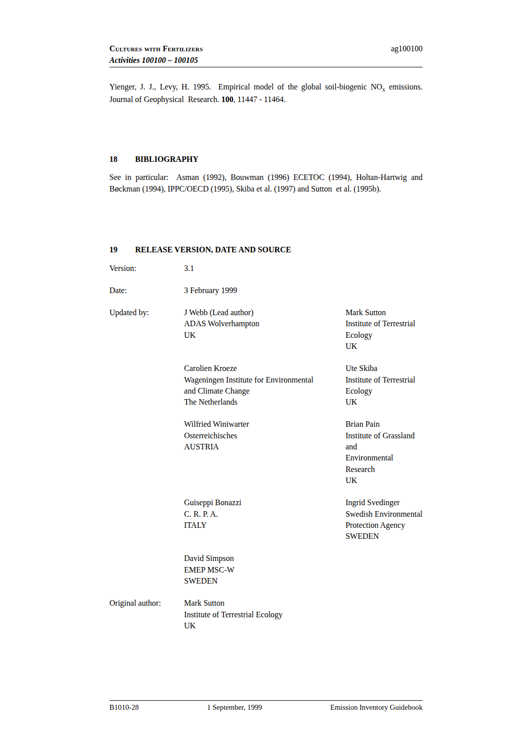Cultures with Fertilizers
Activities 100100 – 100105
ag100100
Yienger, J. J., Levy, H. 1995. Empirical model of the global soil-biogenic NOx emissions. Journal of Geophysical Research. 100, 11447 - 11464.
18 BIBLIOGRAPHY
See in particular: Asman (1992), Bouwman (1996) ECETOC (1994), Holtan-Hartwig and Bøckman (1994), IPPC/OECD (1995), Skiba et al. (1997) and Sutton et al. (1995b).
19 RELEASE VERSION, DATE AND SOURCE
| Version: | 3.1 | |
| Date: | 3 February 1999 | |
| Updated by: | J Webb (Lead author) ADAS Wolverhampton UK | Mark Sutton Institute of Terrestrial Ecology UK |
| | Carolien Kroeze Wageningen Institute for Environmental and Climate Change The Netherlands | Ute Skiba Institute of Terrestrial Ecology UK |
| | Wilfried Winiwarter Osterreichisches AUSTRIA | Brian Pain Institute of Grassland and Environmental Research UK |
| | Guiseppi Bonazzi C. R. P. A. ITALY | Ingrid Svedinger Swedish Environmental Protection Agency SWEDEN |
| | David Simpson EMEP MSC-W SWEDEN | |
| Original author: | Mark Sutton Institute of Terrestrial Ecology UK | |
B1010-28
1 September, 1999
Emission Inventory Guidebook